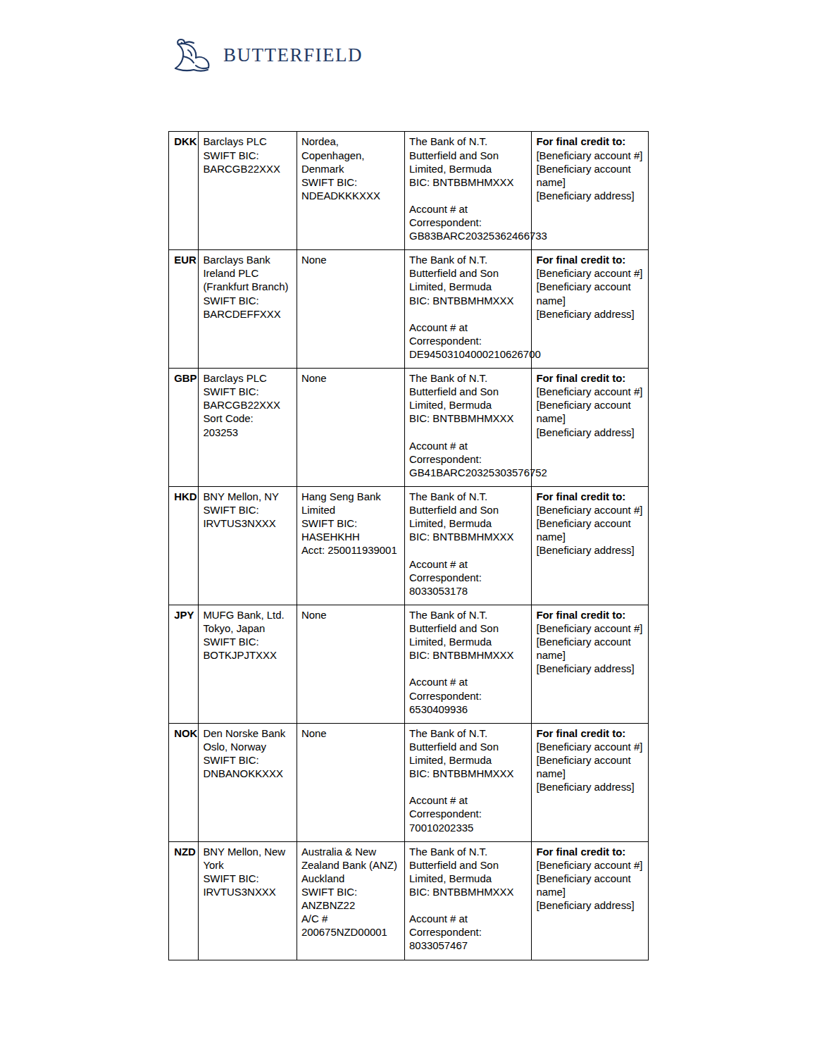BUTTERFIELD
| DKK | Barclays PLC SWIFT BIC: BARCGB22XXX | Nordea, Copenhagen, Denmark SWIFT BIC: NDEADKKKXXX | The Bank of N.T. Butterfield and Son Limited, Bermuda BIC: BNTBBMHMXXX Account # at Correspondent: GB83BARC20325362466733 | For final credit to: [Beneficiary account #] [Beneficiary account name] [Beneficiary address] |
| EUR | Barclays Bank Ireland PLC (Frankfurt Branch) SWIFT BIC: BARCDEFFXXX | None | The Bank of N.T. Butterfield and Son Limited, Bermuda BIC: BNTBBMHMXXX Account # at Correspondent: DE94503104000210626700 | For final credit to: [Beneficiary account #] [Beneficiary account name] [Beneficiary address] |
| GBP | Barclays PLC SWIFT BIC: BARCGB22XXX Sort Code: 203253 | None | The Bank of N.T. Butterfield and Son Limited, Bermuda BIC: BNTBBMHMXXX Account # at Correspondent: GB41BARC20325303576752 | For final credit to: [Beneficiary account #] [Beneficiary account name] [Beneficiary address] |
| HKD | BNY Mellon, NY SWIFT BIC: IRVTUS3NXXX | Hang Seng Bank Limited SWIFT BIC: HASEHKHH Acct: 250011939001 | The Bank of N.T. Butterfield and Son Limited, Bermuda BIC: BNTBBMHMXXX Account # at Correspondent: 8033053178 | For final credit to: [Beneficiary account #] [Beneficiary account name] [Beneficiary address] |
| JPY | MUFG Bank, Ltd. Tokyo, Japan SWIFT BIC: BOTKJPJTXXX | None | The Bank of N.T. Butterfield and Son Limited, Bermuda BIC: BNTBBMHMXXX Account # at Correspondent: 6530409936 | For final credit to: [Beneficiary account #] [Beneficiary account name] [Beneficiary address] |
| NOK | Den Norske Bank Oslo, Norway SWIFT BIC: DNBANOKKXXX | None | The Bank of N.T. Butterfield and Son Limited, Bermuda BIC: BNTBBMHMXXX Account # at Correspondent: 70010202335 | For final credit to: [Beneficiary account #] [Beneficiary account name] [Beneficiary address] |
| NZD | BNY Mellon, New York SWIFT BIC: IRVTUS3NXXX | Australia & New Zealand Bank (ANZ) Auckland SWIFT BIC: ANZBNZ22 A/C # 200675NZD00001 | The Bank of N.T. Butterfield and Son Limited, Bermuda BIC: BNTBBMHMXXX Account # at Correspondent: 8033057467 | For final credit to: [Beneficiary account #] [Beneficiary account name] [Beneficiary address] |